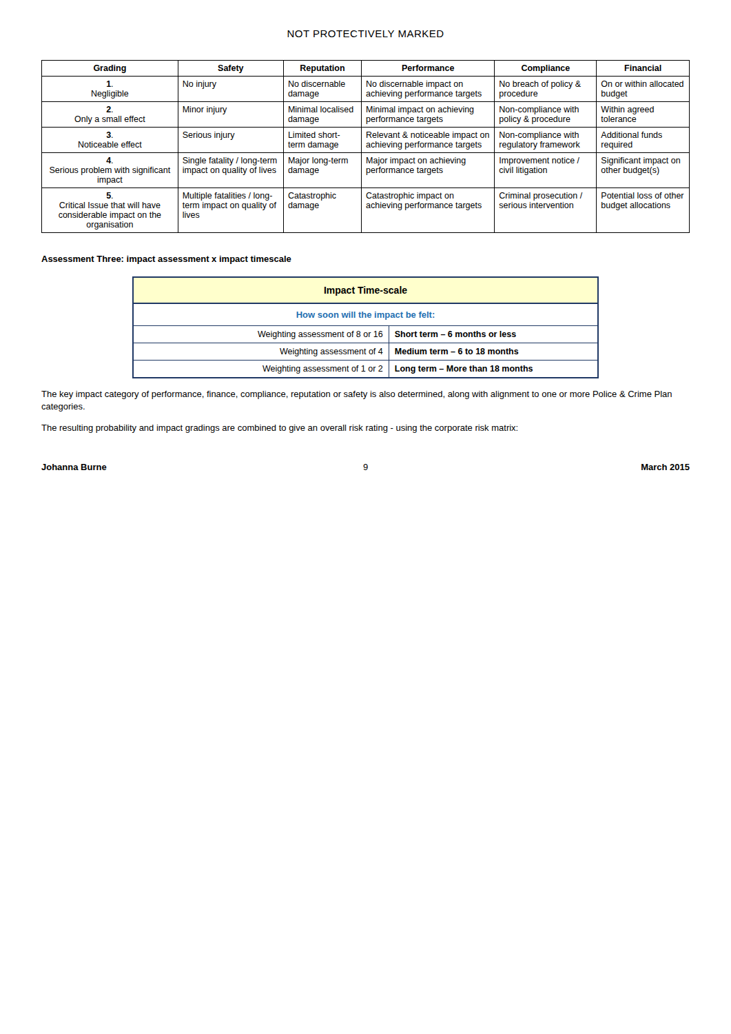NOT PROTECTIVELY MARKED
| Grading | Safety | Reputation | Performance | Compliance | Financial |
| --- | --- | --- | --- | --- | --- |
| 1 . Negligible | No injury | No discernable damage | No discernable impact on achieving performance targets | No breach of policy & procedure | On or within allocated budget |
| 2 . Only a small effect | Minor injury | Minimal localised damage | Minimal impact on achieving performance targets | Non-compliance with policy & procedure | Within agreed tolerance |
| 3 . Noticeable effect | Serious injury | Limited short-term damage | Relevant & noticeable impact on achieving performance targets | Non-compliance with regulatory framework | Additional funds required |
| 4 . Serious problem with significant impact | Single fatality / long-term impact on quality of lives | Major long-term damage | Major impact on achieving performance targets | Improvement notice / civil litigation | Significant impact on other budget(s) |
| 5 . Critical Issue that will have considerable impact on the organisation | Multiple fatalities / long-term impact on quality of lives | Catastrophic damage | Catastrophic impact on achieving performance targets | Criminal prosecution / serious intervention | Potential loss of other budget allocations |
Assessment Three: impact assessment x impact timescale
| Impact Time-scale |
| How soon will the impact be felt: |
| Weighting assessment of 8 or 16 | Short term – 6 months or less |
| Weighting assessment of 4 | Medium term – 6 to 18 months |
| Weighting assessment of 1 or 2 | Long term – More than 18 months |
The key impact category of performance, finance, compliance, reputation or safety is also determined, along with alignment to one or more Police & Crime Plan categories.
The resulting probability and impact gradings are combined to give an overall risk rating - using the corporate risk matrix:
Johanna Burne
9
March 2015